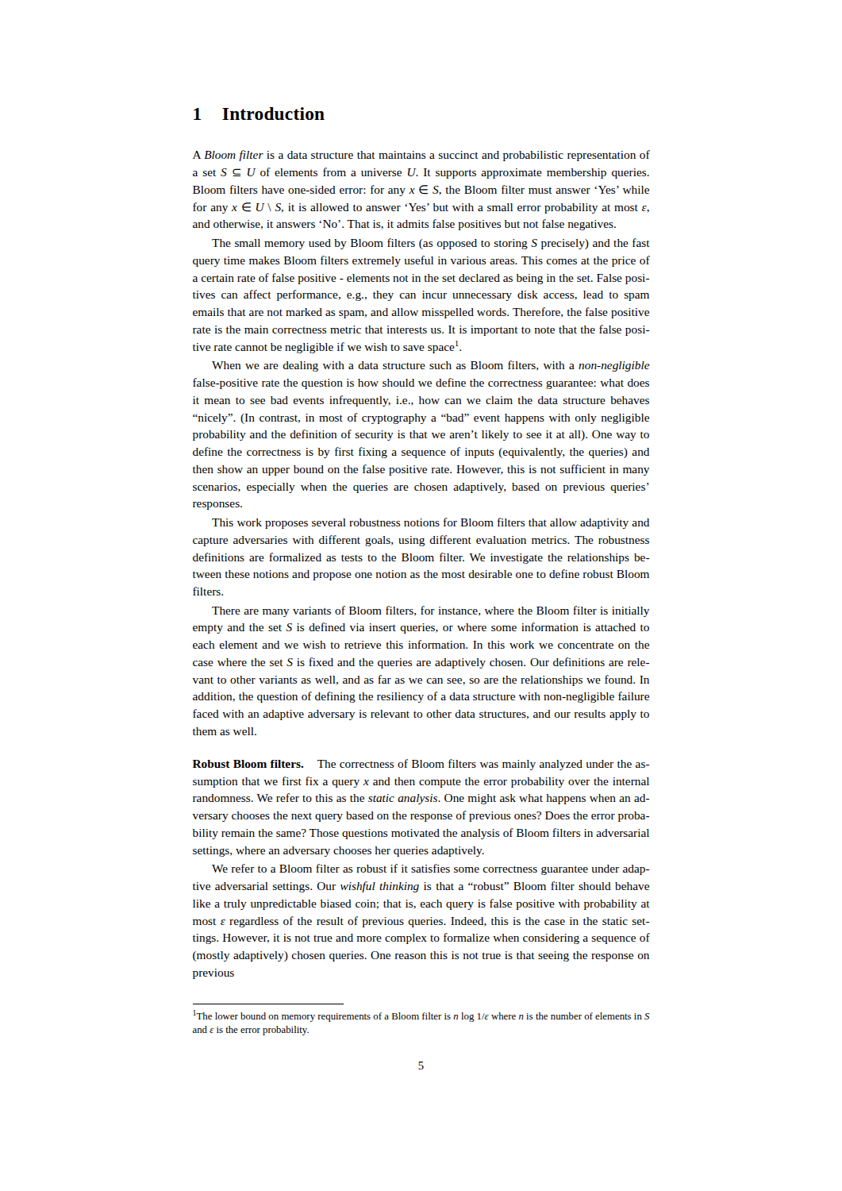1 Introduction
A Bloom filter is a data structure that maintains a succinct and probabilistic representation of a set S ⊆ U of elements from a universe U. It supports approximate membership queries. Bloom filters have one-sided error: for any x ∈ S, the Bloom filter must answer ‘Yes’ while for any x ∈ U \ S, it is allowed to answer ‘Yes’ but with a small error probability at most ε, and otherwise, it answers ‘No’. That is, it admits false positives but not false negatives.
The small memory used by Bloom filters (as opposed to storing S precisely) and the fast query time makes Bloom filters extremely useful in various areas. This comes at the price of a certain rate of false positive - elements not in the set declared as being in the set. False positives can affect performance, e.g., they can incur unnecessary disk access, lead to spam emails that are not marked as spam, and allow misspelled words. Therefore, the false positive rate is the main correctness metric that interests us. It is important to note that the false positive rate cannot be negligible if we wish to save space1.
When we are dealing with a data structure such as Bloom filters, with a non-negligible false-positive rate the question is how should we define the correctness guarantee: what does it mean to see bad events infrequently, i.e., how can we claim the data structure behaves “nicely”. (In contrast, in most of cryptography a “bad” event happens with only negligible probability and the definition of security is that we aren’t likely to see it at all). One way to define the correctness is by first fixing a sequence of inputs (equivalently, the queries) and then show an upper bound on the false positive rate. However, this is not sufficient in many scenarios, especially when the queries are chosen adaptively, based on previous queries’ responses.
This work proposes several robustness notions for Bloom filters that allow adaptivity and capture adversaries with different goals, using different evaluation metrics. The robustness definitions are formalized as tests to the Bloom filter. We investigate the relationships between these notions and propose one notion as the most desirable one to define robust Bloom filters.
There are many variants of Bloom filters, for instance, where the Bloom filter is initially empty and the set S is defined via insert queries, or where some information is attached to each element and we wish to retrieve this information. In this work we concentrate on the case where the set S is fixed and the queries are adaptively chosen. Our definitions are relevant to other variants as well, and as far as we can see, so are the relationships we found. In addition, the question of defining the resiliency of a data structure with non-negligible failure faced with an adaptive adversary is relevant to other data structures, and our results apply to them as well.
Robust Bloom filters. The correctness of Bloom filters was mainly analyzed under the assumption that we first fix a query x and then compute the error probability over the internal randomness. We refer to this as the static analysis. One might ask what happens when an adversary chooses the next query based on the response of previous ones? Does the error probability remain the same? Those questions motivated the analysis of Bloom filters in adversarial settings, where an adversary chooses her queries adaptively.
We refer to a Bloom filter as robust if it satisfies some correctness guarantee under adaptive adversarial settings. Our wishful thinking is that a “robust” Bloom filter should behave like a truly unpredictable biased coin; that is, each query is false positive with probability at most ε regardless of the result of previous queries. Indeed, this is the case in the static settings. However, it is not true and more complex to formalize when considering a sequence of (mostly adaptively) chosen queries. One reason this is not true is that seeing the response on previous
1The lower bound on memory requirements of a Bloom filter is n log 1/ε where n is the number of elements in S and ε is the error probability.
5